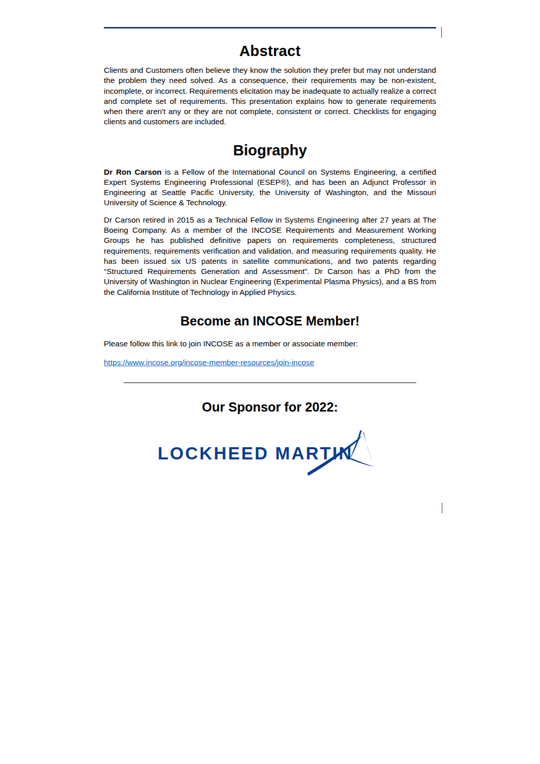Abstract
Clients and Customers often believe they know the solution they prefer but may not understand the problem they need solved. As a consequence, their requirements may be non-existent, incomplete, or incorrect. Requirements elicitation may be inadequate to actually realize a correct and complete set of requirements. This presentation explains how to generate requirements when there aren't any or they are not complete, consistent or correct. Checklists for engaging clients and customers are included.
Biography
Dr Ron Carson is a Fellow of the International Council on Systems Engineering, a certified Expert Systems Engineering Professional (ESEP®), and has been an Adjunct Professor in Engineering at Seattle Pacific University, the University of Washington, and the Missouri University of Science & Technology.
Dr Carson retired in 2015 as a Technical Fellow in Systems Engineering after 27 years at The Boeing Company. As a member of the INCOSE Requirements and Measurement Working Groups he has published definitive papers on requirements completeness, structured requirements, requirements verification and validation, and measuring requirements quality. He has been issued six US patents in satellite communications, and two patents regarding “Structured Requirements Generation and Assessment”. Dr Carson has a PhD from the University of Washington in Nuclear Engineering (Experimental Plasma Physics), and a BS from the California Institute of Technology in Applied Physics.
Become an INCOSE Member!
Please follow this link to join INCOSE as a member or associate member:
https://www.incose.org/incose-member-resources/join-incose
Our Sponsor for 2022:
LOCKHEED MARTIN